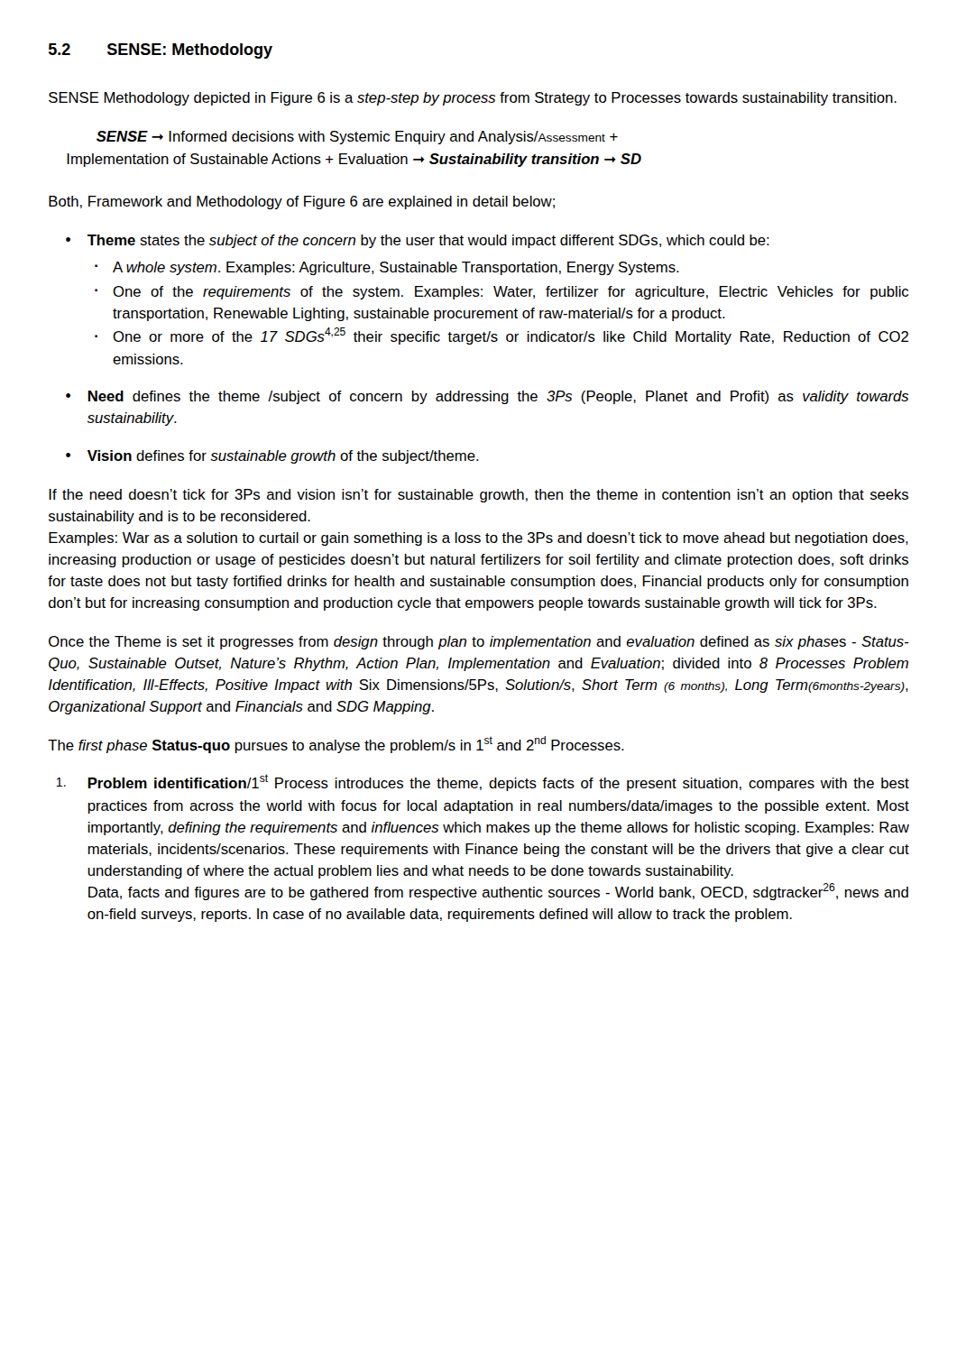5.2 SENSE: Methodology
SENSE Methodology depicted in Figure 6 is a step-step by process from Strategy to Processes towards sustainability transition.
SENSE ➞ Informed decisions with Systemic Enquiry and Analysis/Assessment + Implementation of Sustainable Actions + Evaluation ➞ Sustainability transition ➞ SD
Both, Framework and Methodology of Figure 6 are explained in detail below;
Theme states the subject of the concern by the user that would impact different SDGs, which could be:
A whole system. Examples: Agriculture, Sustainable Transportation, Energy Systems.
One of the requirements of the system. Examples: Water, fertilizer for agriculture, Electric Vehicles for public transportation, Renewable Lighting, sustainable procurement of raw-material/s for a product.
One or more of the 17 SDGs4,25 their specific target/s or indicator/s like Child Mortality Rate, Reduction of CO2 emissions.
Need defines the theme /subject of concern by addressing the 3Ps (People, Planet and Profit) as validity towards sustainability.
Vision defines for sustainable growth of the subject/theme.
If the need doesn’t tick for 3Ps and vision isn’t for sustainable growth, then the theme in contention isn’t an option that seeks sustainability and is to be reconsidered.
Examples: War as a solution to curtail or gain something is a loss to the 3Ps and doesn’t tick to move ahead but negotiation does, increasing production or usage of pesticides doesn’t but natural fertilizers for soil fertility and climate protection does, soft drinks for taste does not but tasty fortified drinks for health and sustainable consumption does, Financial products only for consumption don’t but for increasing consumption and production cycle that empowers people towards sustainable growth will tick for 3Ps.
Once the Theme is set it progresses from design through plan to implementation and evaluation defined as six phases - Status-Quo, Sustainable Outset, Nature’s Rhythm, Action Plan, Implementation and Evaluation; divided into 8 Processes Problem Identification, Ill-Effects, Positive Impact with Six Dimensions/5Ps, Solution/s, Short Term (6 months), Long Term(6months-2years), Organizational Support and Financials and SDG Mapping.
The first phase Status-quo pursues to analyse the problem/s in 1st and 2nd Processes.
Problem identification/1st Process introduces the theme, depicts facts of the present situation, compares with the best practices from across the world with focus for local adaptation in real numbers/data/images to the possible extent. Most importantly, defining the requirements and influences which makes up the theme allows for holistic scoping. Examples: Raw materials, incidents/scenarios. These requirements with Finance being the constant will be the drivers that give a clear cut understanding of where the actual problem lies and what needs to be done towards sustainability.
Data, facts and figures are to be gathered from respective authentic sources - World bank, OECD, sdgtracker26, news and on-field surveys, reports. In case of no available data, requirements defined will allow to track the problem.